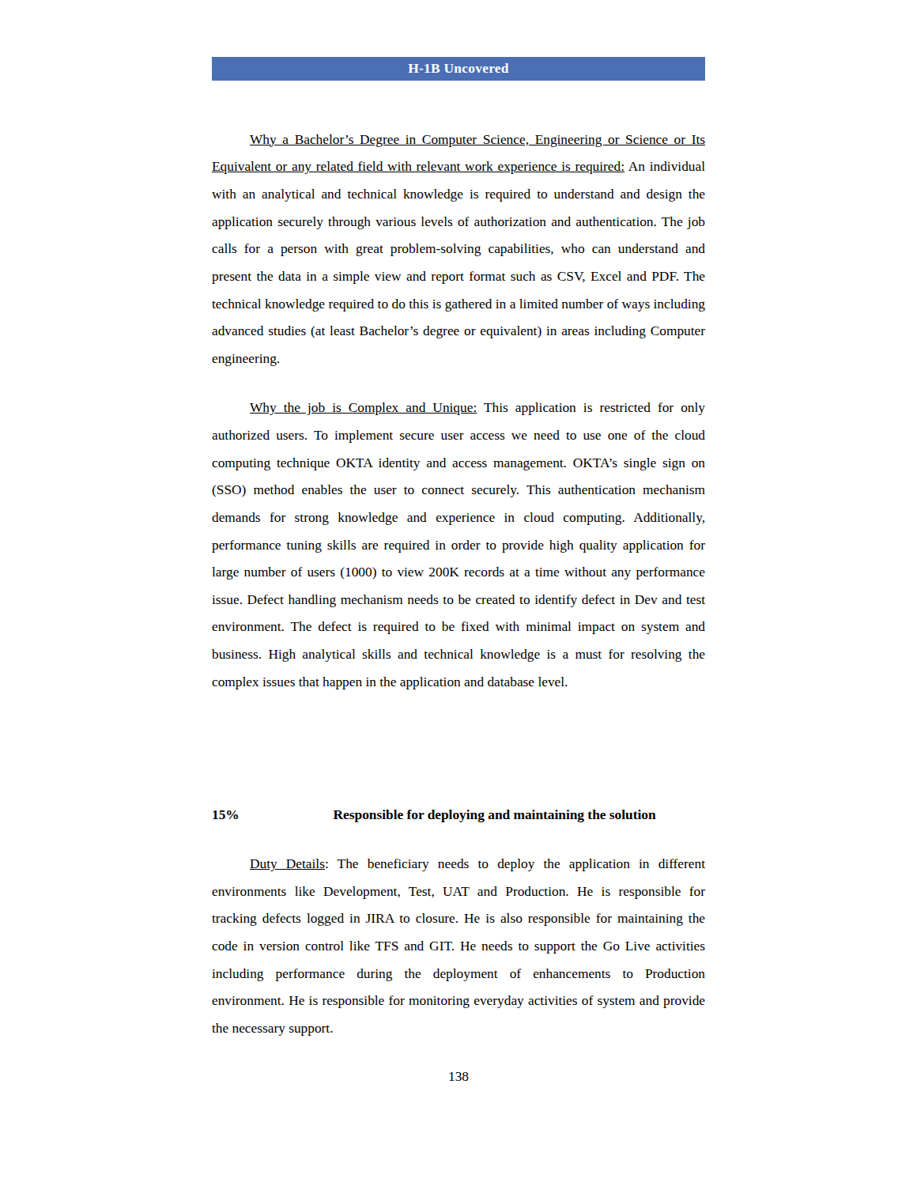H-1B Uncovered
Why a Bachelor’s Degree in Computer Science, Engineering or Science or Its Equivalent or any related field with relevant work experience is required: An individual with an analytical and technical knowledge is required to understand and design the application securely through various levels of authorization and authentication. The job calls for a person with great problem-solving capabilities, who can understand and present the data in a simple view and report format such as CSV, Excel and PDF. The technical knowledge required to do this is gathered in a limited number of ways including advanced studies (at least Bachelor’s degree or equivalent) in areas including Computer engineering.
Why the job is Complex and Unique: This application is restricted for only authorized users. To implement secure user access we need to use one of the cloud computing technique OKTA identity and access management. OKTA’s single sign on (SSO) method enables the user to connect securely. This authentication mechanism demands for strong knowledge and experience in cloud computing. Additionally, performance tuning skills are required in order to provide high quality application for large number of users (1000) to view 200K records at a time without any performance issue. Defect handling mechanism needs to be created to identify defect in Dev and test environment. The defect is required to be fixed with minimal impact on system and business. High analytical skills and technical knowledge is a must for resolving the complex issues that happen in the application and database level.
15% Responsible for deploying and maintaining the solution
Duty Details: The beneficiary needs to deploy the application in different environments like Development, Test, UAT and Production. He is responsible for tracking defects logged in JIRA to closure. He is also responsible for maintaining the code in version control like TFS and GIT. He needs to support the Go Live activities including performance during the deployment of enhancements to Production environment. He is responsible for monitoring everyday activities of system and provide the necessary support.
138